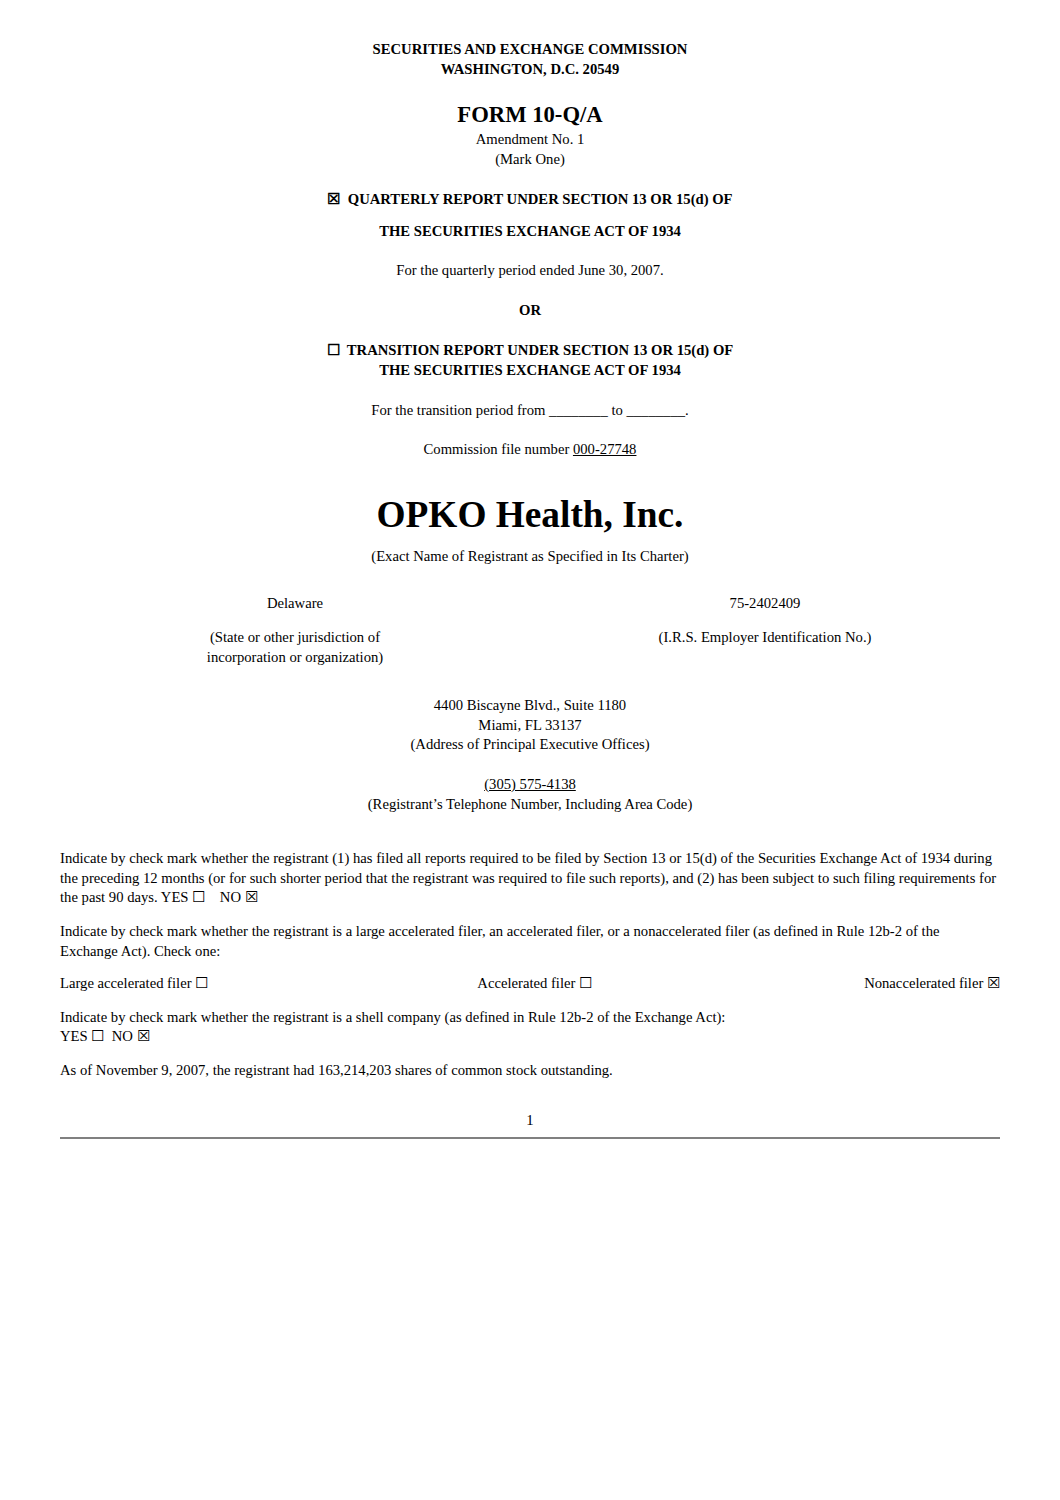SECURITIES AND EXCHANGE COMMISSION
WASHINGTON, D.C. 20549
FORM 10-Q/A
Amendment No. 1
(Mark One)
QUARTERLY REPORT UNDER SECTION 13 OR 15(d) OF
THE SECURITIES EXCHANGE ACT OF 1934
For the quarterly period ended June 30, 2007.
OR
TRANSITION REPORT UNDER SECTION 13 OR 15(d) OF
THE SECURITIES EXCHANGE ACT OF 1934
For the transition period from ________ to ________.
Commission file number 000-27748
OPKO Health, Inc.
(Exact Name of Registrant as Specified in Its Charter)
| Delaware | 75-2402409 |
| (State or other jurisdiction of incorporation or organization) | (I.R.S. Employer Identification No.) |
4400 Biscayne Blvd., Suite 1180
Miami, FL 33137
(Address of Principal Executive Offices)
(305) 575-4138
(Registrant’s Telephone Number, Including Area Code)
Indicate by check mark whether the registrant (1) has filed all reports required to be filed by Section 13 or 15(d) of the Securities Exchange Act of 1934 during the preceding 12 months (or for such shorter period that the registrant was required to file such reports), and (2) has been subject to such filing requirements for the past 90 days. YES NO
Indicate by check mark whether the registrant is a large accelerated filer, an accelerated filer, or a nonaccelerated filer (as defined in Rule 12b-2 of the Exchange Act). Check one:
| Large accelerated filer | Accelerated filer | Nonaccelerated filer |
Indicate by check mark whether the registrant is a shell company (as defined in Rule 12b-2 of the Exchange Act):
YES NO
As of November 9, 2007, the registrant had 163,214,203 shares of common stock outstanding.
1